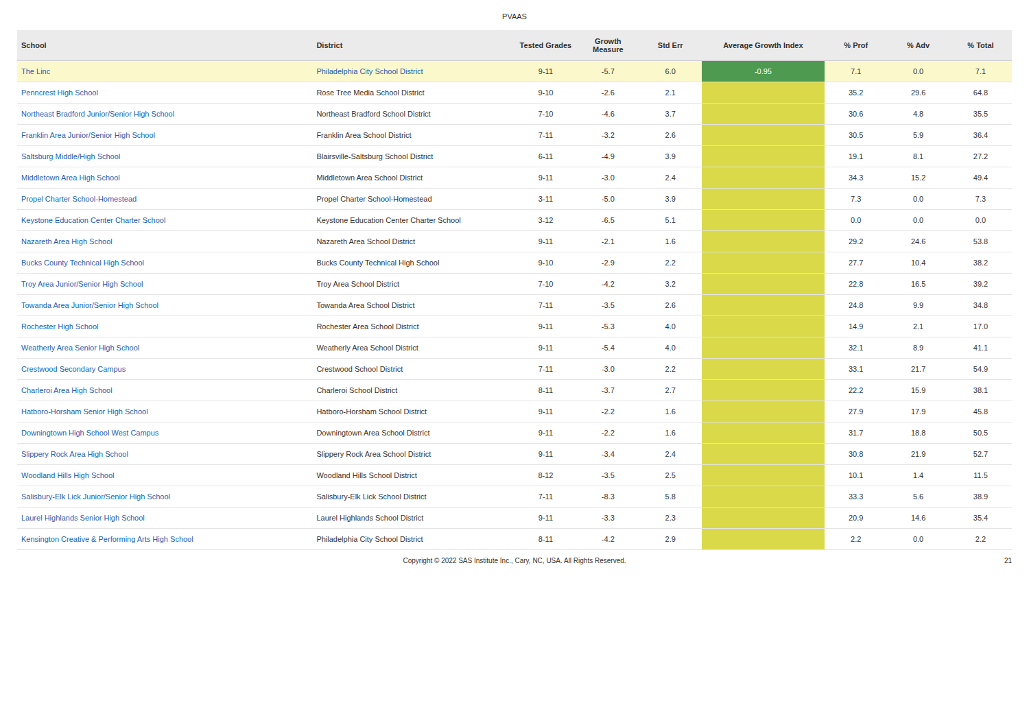PVAAS
| School | District | Tested Grades | Growth Measure | Std Err | Average Growth Index | % Prof | % Adv | % Total |
| --- | --- | --- | --- | --- | --- | --- | --- | --- |
| The Linc | Philadelphia City School District | 9-11 | -5.7 | 6.0 | -0.95 | 7.1 | 0.0 | 7.1 |
| Penncrest High School | Rose Tree Media School District | 9-10 | -2.6 | 2.1 | -1.20 | 35.2 | 29.6 | 64.8 |
| Northeast Bradford Junior/Senior High School | Northeast Bradford School District | 7-10 | -4.6 | 3.7 | -1.22 | 30.6 | 4.8 | 35.5 |
| Franklin Area Junior/Senior High School | Franklin Area School District | 7-11 | -3.2 | 2.6 | -1.23 | 30.5 | 5.9 | 36.4 |
| Saltsburg Middle/High School | Blairsville-Saltsburg School District | 6-11 | -4.9 | 3.9 | -1.25 | 19.1 | 8.1 | 27.2 |
| Middletown Area High School | Middletown Area School District | 9-11 | -3.0 | 2.4 | -1.26 | 34.3 | 15.2 | 49.4 |
| Propel Charter School-Homestead | Propel Charter School-Homestead | 3-11 | -5.0 | 3.9 | -1.27 | 7.3 | 0.0 | 7.3 |
| Keystone Education Center Charter School | Keystone Education Center Charter School | 3-12 | -6.5 | 5.1 | -1.28 | 0.0 | 0.0 | 0.0 |
| Nazareth Area High School | Nazareth Area School District | 9-11 | -2.1 | 1.6 | -1.28 | 29.2 | 24.6 | 53.8 |
| Bucks County Technical High School | Bucks County Technical High School | 9-10 | -2.9 | 2.2 | -1.29 | 27.7 | 10.4 | 38.2 |
| Troy Area Junior/Senior High School | Troy Area School District | 7-10 | -4.2 | 3.2 | -1.31 | 22.8 | 16.5 | 39.2 |
| Towanda Area Junior/Senior High School | Towanda Area School District | 7-11 | -3.5 | 2.6 | -1.33 | 24.8 | 9.9 | 34.8 |
| Rochester High School | Rochester Area School District | 9-11 | -5.3 | 4.0 | -1.33 | 14.9 | 2.1 | 17.0 |
| Weatherly Area Senior High School | Weatherly Area School District | 9-11 | -5.4 | 4.0 | -1.34 | 32.1 | 8.9 | 41.1 |
| Crestwood Secondary Campus | Crestwood School District | 7-11 | -3.0 | 2.2 | -1.35 | 33.1 | 21.7 | 54.9 |
| Charleroi Area High School | Charleroi School District | 8-11 | -3.7 | 2.7 | -1.35 | 22.2 | 15.9 | 38.1 |
| Hatboro-Horsham Senior High School | Hatboro-Horsham School District | 9-11 | -2.2 | 1.6 | -1.37 | 27.9 | 17.9 | 45.8 |
| Downingtown High School West Campus | Downingtown Area School District | 9-11 | -2.2 | 1.6 | -1.38 | 31.7 | 18.8 | 50.5 |
| Slippery Rock Area High School | Slippery Rock Area School District | 9-11 | -3.4 | 2.4 | -1.39 | 30.8 | 21.9 | 52.7 |
| Woodland Hills High School | Woodland Hills School District | 8-12 | -3.5 | 2.5 | -1.39 | 10.1 | 1.4 | 11.5 |
| Salisbury-Elk Lick Junior/Senior High School | Salisbury-Elk Lick School District | 7-11 | -8.3 | 5.8 | -1.42 | 33.3 | 5.6 | 38.9 |
| Laurel Highlands Senior High School | Laurel Highlands School District | 9-11 | -3.3 | 2.3 | -1.43 | 20.9 | 14.6 | 35.4 |
| Kensington Creative & Performing Arts High School | Philadelphia City School District | 8-11 | -4.2 | 2.9 | -1.43 | 2.2 | 0.0 | 2.2 |
Copyright © 2022 SAS Institute Inc., Cary, NC, USA. All Rights Reserved. 21